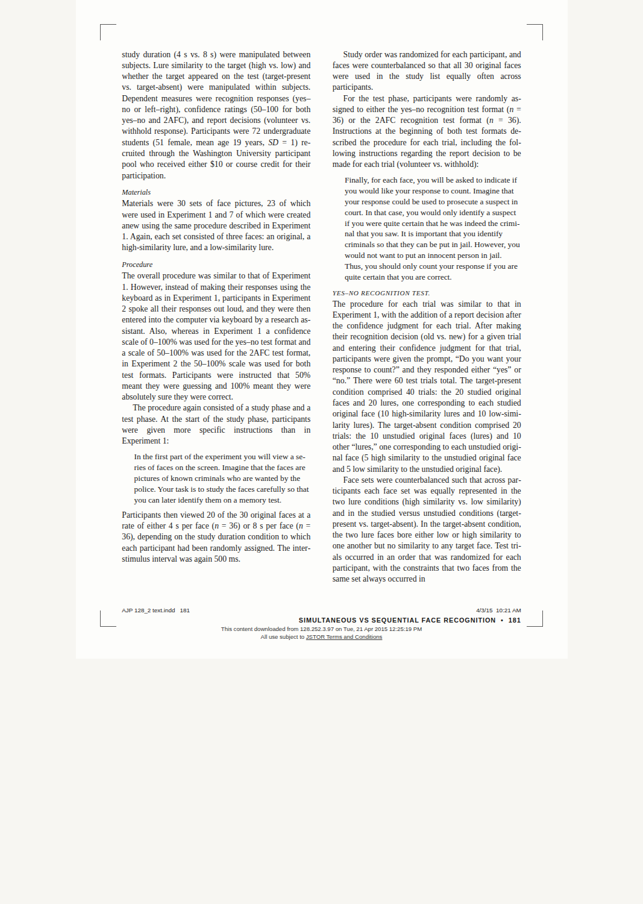study duration (4 s vs. 8 s) were manipulated between subjects. Lure similarity to the target (high vs. low) and whether the target appeared on the test (target-present vs. target-absent) were manipulated within subjects. Dependent measures were recognition responses (yes–no or left–right), confidence ratings (50–100 for both yes–no and 2AFC), and report decisions (volunteer vs. withhold response). Participants were 72 undergraduate students (51 female, mean age 19 years, SD = 1) recruited through the Washington University participant pool who received either $10 or course credit for their participation.
Materials
Materials were 30 sets of face pictures, 23 of which were used in Experiment 1 and 7 of which were created anew using the same procedure described in Experiment 1. Again, each set consisted of three faces: an original, a high-similarity lure, and a low-similarity lure.
Procedure
The overall procedure was similar to that of Experiment 1. However, instead of making their responses using the keyboard as in Experiment 1, participants in Experiment 2 spoke all their responses out loud, and they were then entered into the computer via keyboard by a research assistant. Also, whereas in Experiment 1 a confidence scale of 0–100% was used for the yes–no test format and a scale of 50–100% was used for the 2AFC test format, in Experiment 2 the 50–100% scale was used for both test formats. Participants were instructed that 50% meant they were guessing and 100% meant they were absolutely sure they were correct.
The procedure again consisted of a study phase and a test phase. At the start of the study phase, participants were given more specific instructions than in Experiment 1:
In the first part of the experiment you will view a series of faces on the screen. Imagine that the faces are pictures of known criminals who are wanted by the police. Your task is to study the faces carefully so that you can later identify them on a memory test.
Participants then viewed 20 of the 30 original faces at a rate of either 4 s per face (n = 36) or 8 s per face (n = 36), depending on the study duration condition to which each participant had been randomly assigned. The interstimulus interval was again 500 ms.
Study order was randomized for each participant, and faces were counterbalanced so that all 30 original faces were used in the study list equally often across participants.
For the test phase, participants were randomly assigned to either the yes–no recognition test format (n = 36) or the 2AFC recognition test format (n = 36). Instructions at the beginning of both test formats described the procedure for each trial, including the following instructions regarding the report decision to be made for each trial (volunteer vs. withhold):
Finally, for each face, you will be asked to indicate if you would like your response to count. Imagine that your response could be used to prosecute a suspect in court. In that case, you would only identify a suspect if you were quite certain that he was indeed the criminal that you saw. It is important that you identify criminals so that they can be put in jail. However, you would not want to put an innocent person in jail. Thus, you should only count your response if you are quite certain that you are correct.
Yes–no recognition test.
The procedure for each trial was similar to that in Experiment 1, with the addition of a report decision after the confidence judgment for each trial. After making their recognition decision (old vs. new) for a given trial and entering their confidence judgment for that trial, participants were given the prompt, “Do you want your response to count?” and they responded either “yes” or “no.” There were 60 test trials total. The target-present condition comprised 40 trials: the 20 studied original faces and 20 lures, one corresponding to each studied original face (10 high-similarity lures and 10 low-similarity lures). The target-absent condition comprised 20 trials: the 10 unstudied original faces (lures) and 10 other “lures,” one corresponding to each unstudied original face (5 high similarity to the unstudied original face and 5 low similarity to the unstudied original face).
Face sets were counterbalanced such that across participants each face set was equally represented in the two lure conditions (high similarity vs. low similarity) and in the studied versus unstudied conditions (target-present vs. target-absent). In the target-absent condition, the two lure faces bore either low or high similarity to one another but no similarity to any target face. Test trials occurred in an order that was randomized for each participant, with the constraints that two faces from the same set always occurred in
Simultaneous vs Sequential Face Recognition • 181
AJP 128_2 text.indd 181 4/3/15 10:21 AM
This content downloaded from 128.252.3.97 on Tue, 21 Apr 2015 12:25:19 PM
All use subject to JSTOR Terms and Conditions